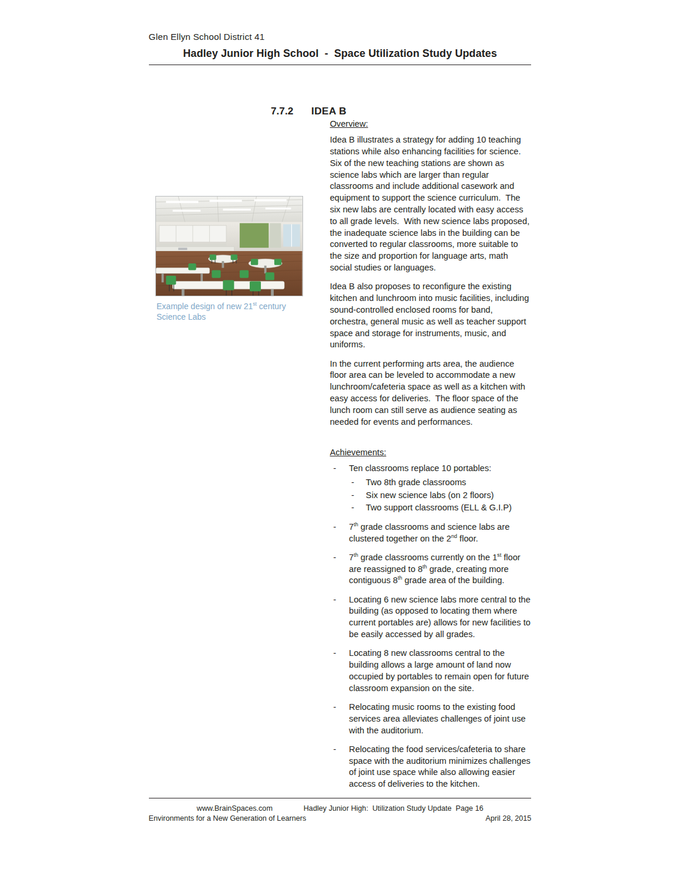Glen Ellyn School District 41
Hadley Junior High School - Space Utilization Study Updates
Example design of new 21st century Science Labs
7.7.2 IDEA B
Overview:
Idea B illustrates a strategy for adding 10 teaching stations while also enhancing facilities for science. Six of the new teaching stations are shown as science labs which are larger than regular classrooms and include additional casework and equipment to support the science curriculum. The six new labs are centrally located with easy access to all grade levels. With new science labs proposed, the inadequate science labs in the building can be converted to regular classrooms, more suitable to the size and proportion for language arts, math social studies or languages.
Idea B also proposes to reconfigure the existing kitchen and lunchroom into music facilities, including sound-controlled enclosed rooms for band, orchestra, general music as well as teacher support space and storage for instruments, music, and uniforms.
In the current performing arts area, the audience floor area can be leveled to accommodate a new lunchroom/cafeteria space as well as a kitchen with easy access for deliveries. The floor space of the lunch room can still serve as audience seating as needed for events and performances.
Achievements:
Ten classrooms replace 10 portables:
Two 8th grade classrooms
Six new science labs (on 2 floors)
Two support classrooms (ELL & G.I.P)
7th grade classrooms and science labs are clustered together on the 2nd floor.
7th grade classrooms currently on the 1st floor are reassigned to 8th grade, creating more contiguous 8th grade area of the building.
Locating 6 new science labs more central to the building (as opposed to locating them where current portables are) allows for new facilities to be easily accessed by all grades.
Locating 8 new classrooms central to the building allows a large amount of land now occupied by portables to remain open for future classroom expansion on the site.
Relocating music rooms to the existing food services area alleviates challenges of joint use with the auditorium.
Relocating the food services/cafeteria to share space with the auditorium minimizes challenges of joint use space while also allowing easier access of deliveries to the kitchen.
www.BrainSpaces.com Hadley Junior High: Utilization Study Update Page 16
Environments for a New Generation of Learners April 28, 2015